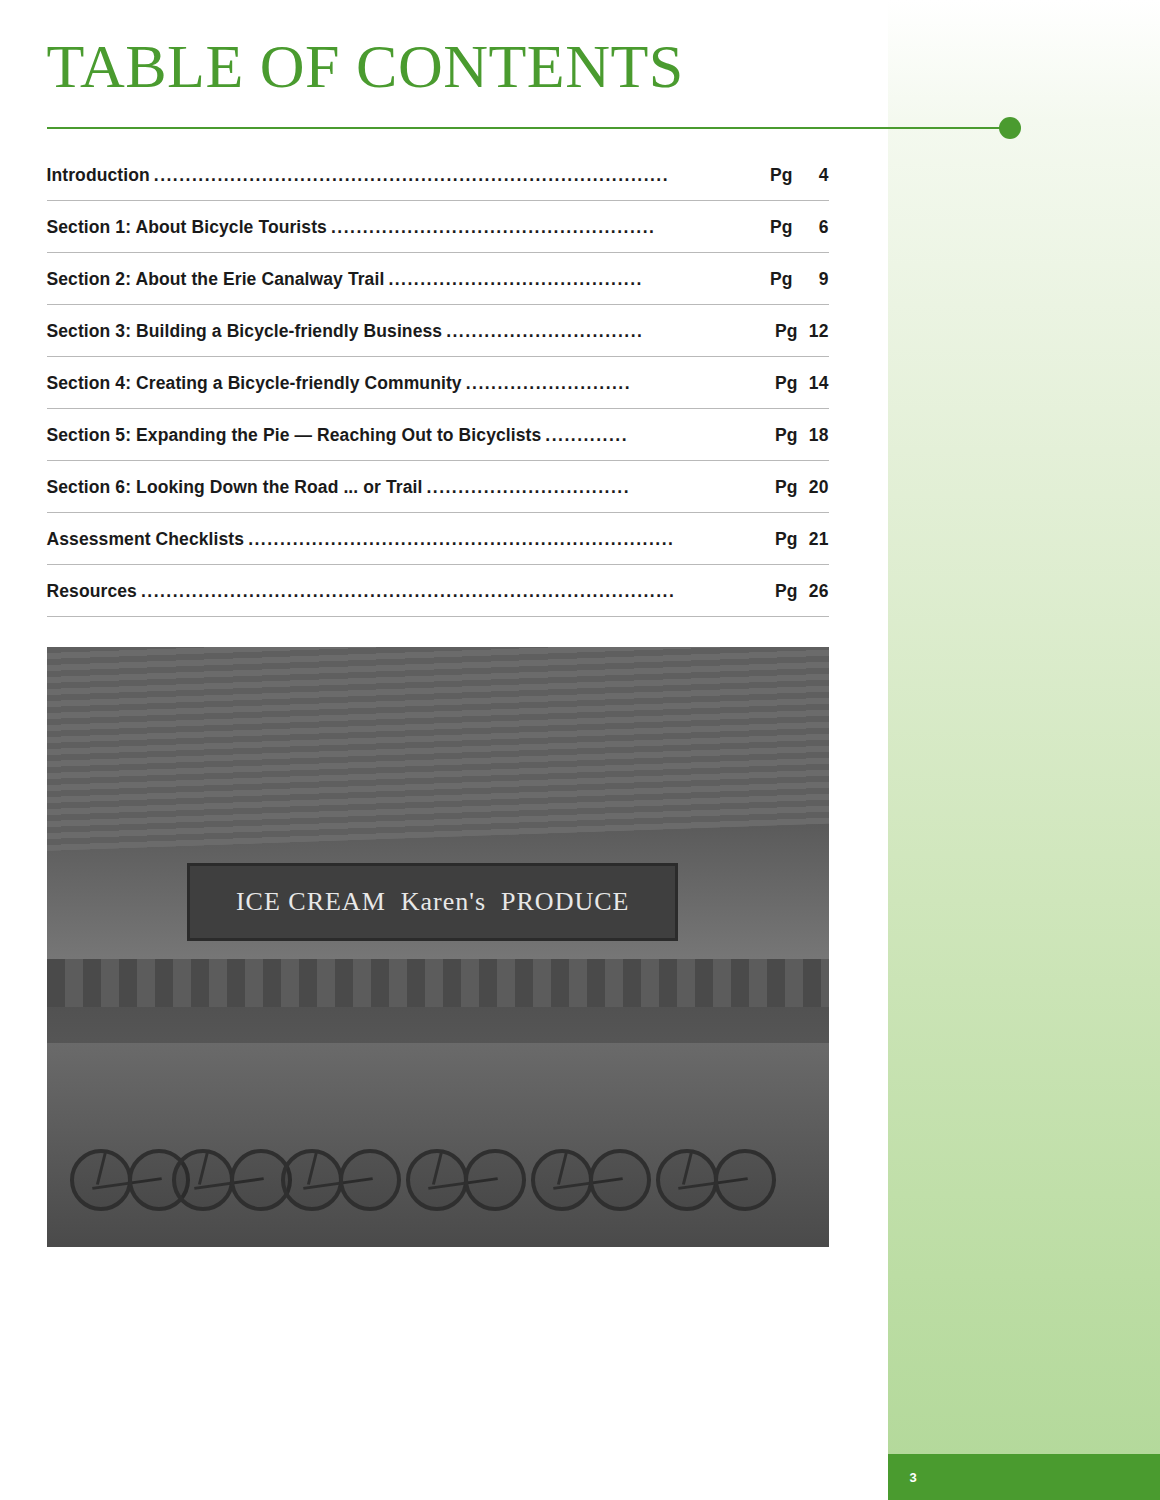TABLE OF CONTENTS
Introduction ................................................................................. Pg 4
Section 1: About Bicycle Tourists ................................................... Pg 6
Section 2: About the Erie Canalway Trail ........................................ Pg 9
Section 3: Building a Bicycle-friendly Business ............................... Pg 12
Section 4: Creating a Bicycle-friendly Community .......................... Pg 14
Section 5: Expanding the Pie — Reaching Out to Bicyclists ............. Pg 18
Section 6: Looking Down the Road ... or Trail ................................ Pg 20
Assessment Checklists ................................................................... Pg 21
Resources .................................................................................... Pg 26
ICE CREAM Karen's PRODUCE
3